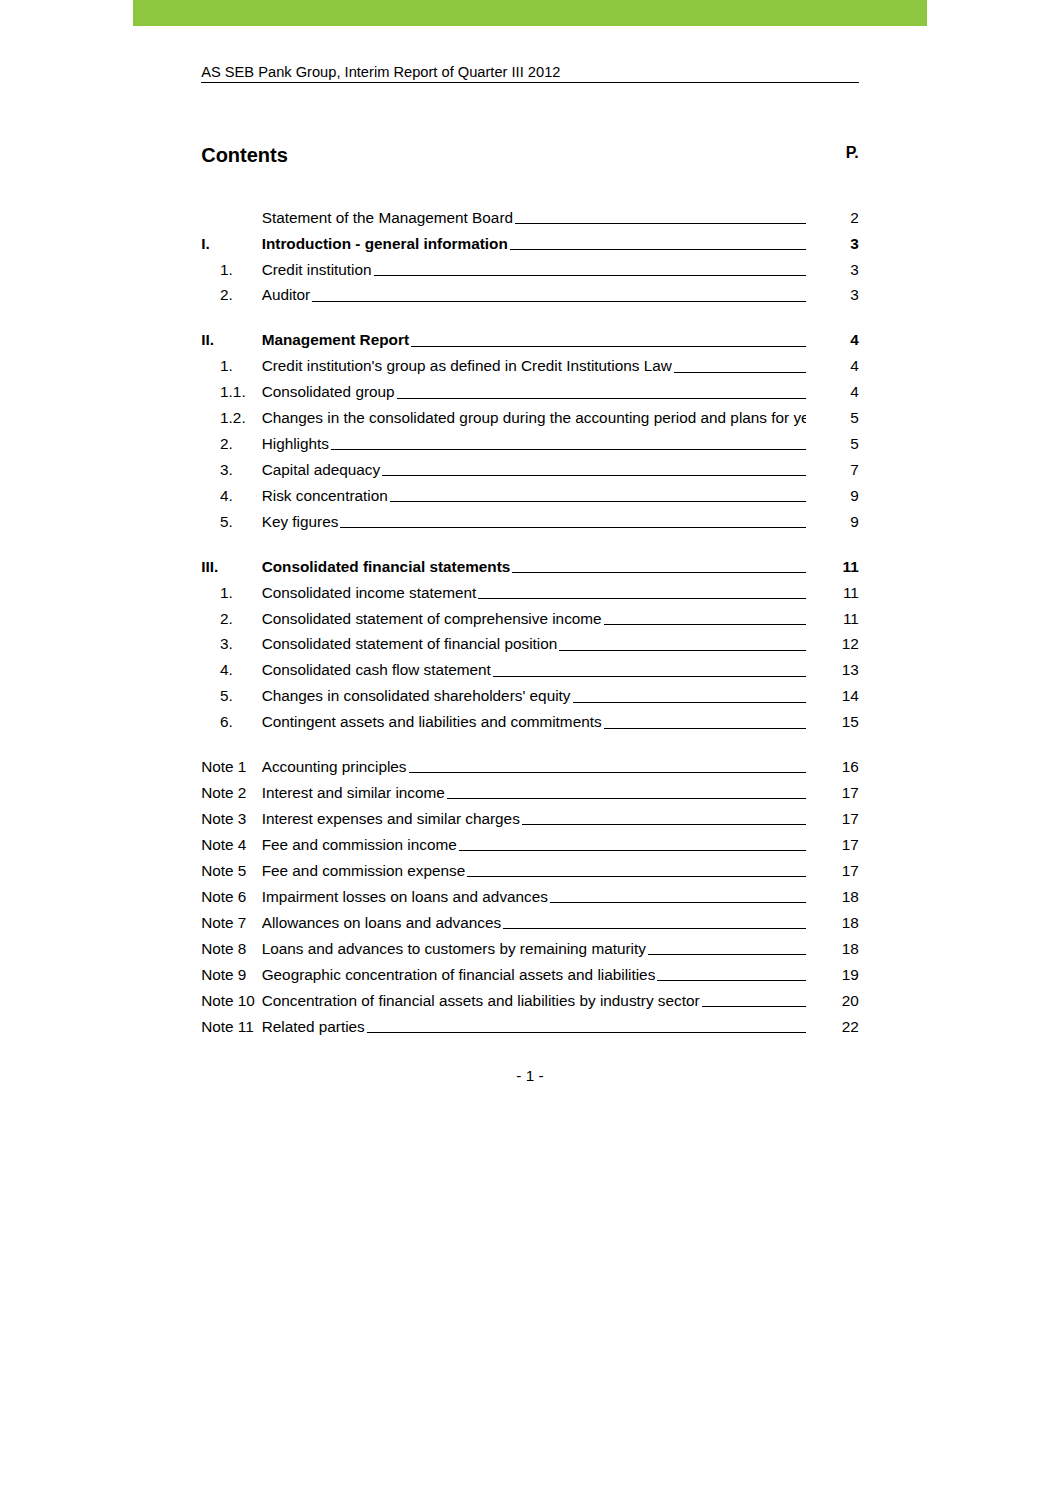AS SEB Pank Group, Interim Report of Quarter III 2012
Contents
P.
| | Statement of the Management Board | 2 |
| I. | Introduction - general information | 3 |
| 1. | Credit institution | 3 |
| 2. | Auditor | 3 |
| II. | Management Report | 4 |
| 1. | Credit institution's group as defined in Credit Institutions Law | 4 |
| 1.1. | Consolidated group | 4 |
| 1.2. | Changes in the consolidated group during the accounting period and plans for year 2012 | 5 |
| 2. | Highlights | 5 |
| 3. | Capital adequacy | 7 |
| 4. | Risk concentration | 9 |
| 5. | Key figures | 9 |
| III. | Consolidated financial statements | 11 |
| 1. | Consolidated income statement | 11 |
| 2. | Consolidated statement of comprehensive income | 11 |
| 3. | Consolidated statement of financial position | 12 |
| 4. | Consolidated cash flow statement | 13 |
| 5. | Changes in consolidated shareholders' equity | 14 |
| 6. | Contingent assets and liabilities and commitments | 15 |
| Note 1 | Accounting principles | 16 |
| Note 2 | Interest and similar income | 17 |
| Note 3 | Interest expenses and similar charges | 17 |
| Note 4 | Fee and commission income | 17 |
| Note 5 | Fee and commission expense | 17 |
| Note 6 | Impairment losses on loans and advances | 18 |
| Note 7 | Allowances on loans and advances | 18 |
| Note 8 | Loans and advances to customers by remaining maturity | 18 |
| Note 9 | Geographic concentration of financial assets and liabilities | 19 |
| Note 10 | Concentration of financial assets and liabilities by industry sector | 20 |
| Note 11 | Related parties | 22 |
- 1 -